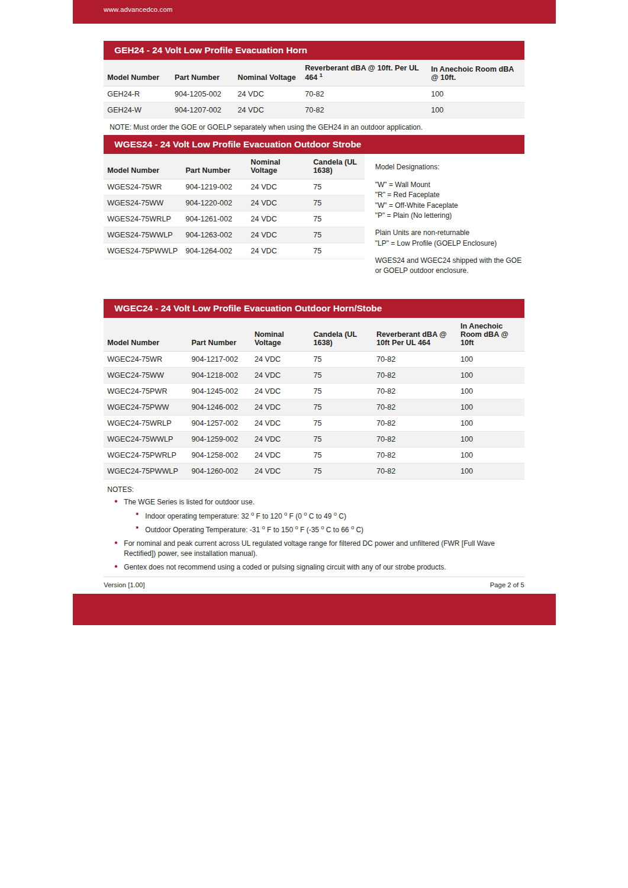www.advancedco.com
GEH24 - 24 Volt Low Profile Evacuation Horn
| Model Number | Part Number | Nominal Voltage | Reverberant dBA @ 10ft. Per UL 464 1 | In Anechoic Room dBA @ 10ft. |
| --- | --- | --- | --- | --- |
| GEH24-R | 904-1205-002 | 24 VDC | 70-82 | 100 |
| GEH24-W | 904-1207-002 | 24 VDC | 70-82 | 100 |
NOTE: Must order the GOE or GOELP separately when using the GEH24 in an outdoor application.
WGES24 - 24 Volt Low Profile Evacuation Outdoor Strobe
| Model Number | Part Number | Nominal Voltage | Candela (UL 1638) |
| --- | --- | --- | --- |
| WGES24-75WR | 904-1219-002 | 24 VDC | 75 |
| WGES24-75WW | 904-1220-002 | 24 VDC | 75 |
| WGES24-75WRLP | 904-1261-002 | 24 VDC | 75 |
| WGES24-75WWLP | 904-1263-002 | 24 VDC | 75 |
| WGES24-75PWWLP | 904-1264-002 | 24 VDC | 75 |
Model Designations:
"W" = Wall Mount
"R" = Red Faceplate
"W" = Off-White Faceplate
"P" = Plain (No lettering)
Plain Units are non-returnable
"LP" = Low Profile (GOELP Enclosure)
WGES24 and WGEC24 shipped with the GOE or GOELP outdoor enclosure.
WGEC24 - 24 Volt Low Profile Evacuation Outdoor Horn/Stobe
| Model Number | Part Number | Nominal Voltage | Candela (UL 1638) | Reverberant dBA @ 10ft Per UL 464 | In Anechoic Room dBA @ 10ft |
| --- | --- | --- | --- | --- | --- |
| WGEC24-75WR | 904-1217-002 | 24 VDC | 75 | 70-82 | 100 |
| WGEC24-75WW | 904-1218-002 | 24 VDC | 75 | 70-82 | 100 |
| WGEC24-75PWR | 904-1245-002 | 24 VDC | 75 | 70-82 | 100 |
| WGEC24-75PWW | 904-1246-002 | 24 VDC | 75 | 70-82 | 100 |
| WGEC24-75WRLP | 904-1257-002 | 24 VDC | 75 | 70-82 | 100 |
| WGEC24-75WWLP | 904-1259-002 | 24 VDC | 75 | 70-82 | 100 |
| WGEC24-75PWRLP | 904-1258-002 | 24 VDC | 75 | 70-82 | 100 |
| WGEC24-75PWWLP | 904-1260-002 | 24 VDC | 75 | 70-82 | 100 |
NOTES:
The WGE Series is listed for outdoor use.
Indoor operating temperature: 32 o F to 120 o F (0 o C to 49 o C)
Outdoor Operating Temperature: -31 o F to 150 o F (-35 o C to 66 o C)
For nominal and peak current across UL regulated voltage range for filtered DC power and unfiltered (FWR [Full Wave Rectified]) power, see installation manual).
Gentex does not recommend using a coded or pulsing signaling circuit with any of our strobe products.
Version [1.00]
Page 2 of 5